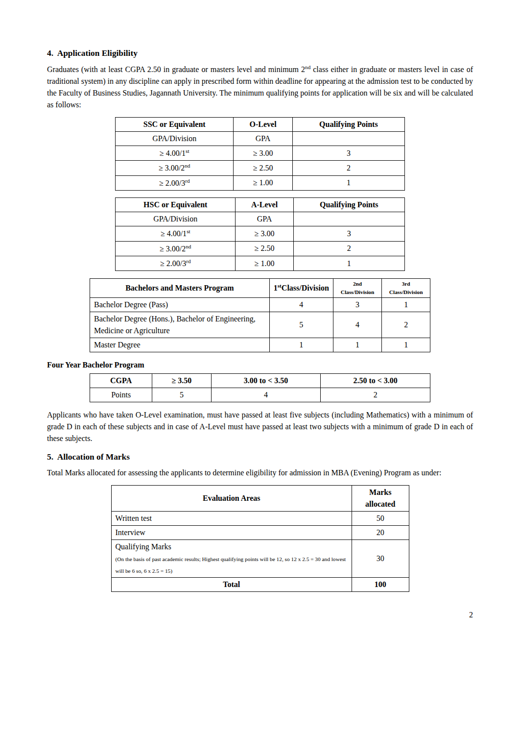4. Application Eligibility
Graduates (with at least CGPA 2.50 in graduate or masters level and minimum 2nd class either in graduate or masters level in case of traditional system) in any discipline can apply in prescribed form within deadline for appearing at the admission test to be conducted by the Faculty of Business Studies, Jagannath University. The minimum qualifying points for application will be six and will be calculated as follows:
| SSC or Equivalent | O-Level | Qualifying Points |
| --- | --- | --- |
| GPA/Division | GPA | |
| ≥ 4.00/1 st | ≥ 3.00 | 3 |
| ≥ 3.00/2 nd | ≥ 2.50 | 2 |
| ≥ 2.00/3 rd | ≥ 1.00 | 1 |
| HSC or Equivalent | A-Level | Qualifying Points |
| --- | --- | --- |
| GPA/Division | GPA | |
| ≥ 4.00/1 st | ≥ 3.00 | 3 |
| ≥ 3.00/2 nd | ≥ 2.50 | 2 |
| ≥ 2.00/3 rd | ≥ 1.00 | 1 |
| Bachelors and Masters Program | 1 st Class/Division | 2nd Class/Division | 3rd Class/Division |
| --- | --- | --- | --- |
| Bachelor Degree (Pass) | 4 | 3 | 1 |
| Bachelor Degree (Hons.), Bachelor of Engineering, Medicine or Agriculture | 5 | 4 | 2 |
| Master Degree | 1 | 1 | 1 |
Four Year Bachelor Program
| CGPA | ≥ 3.50 | 3.00 to < 3.50 | 2.50 to < 3.00 |
| --- | --- | --- | --- |
| Points | 5 | 4 | 2 |
Applicants who have taken O-Level examination, must have passed at least five subjects (including Mathematics) with a minimum of grade D in each of these subjects and in case of A-Level must have passed at least two subjects with a minimum of grade D in each of these subjects.
5. Allocation of Marks
Total Marks allocated for assessing the applicants to determine eligibility for admission in MBA (Evening) Program as under:
| Evaluation Areas | Marks allocated |
| --- | --- |
| Written test | 50 |
| Interview | 20 |
| Qualifying Marks (On the basis of past academic results; Highest qualifying points will be 12, so 12 x 2.5 = 30 and lowest will be 6 so, 6 x 2.5 = 15) | 30 |
| Total | 100 |
2